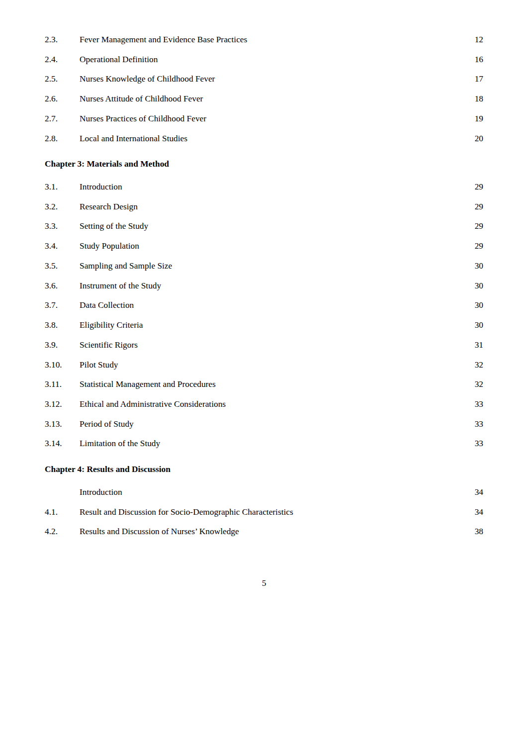| 2.3. | Fever Management and Evidence Base Practices | 12 |
| 2.4. | Operational Definition | 16 |
| 2.5. | Nurses Knowledge of Childhood Fever | 17 |
| 2.6. | Nurses Attitude of Childhood Fever | 18 |
| 2.7. | Nurses Practices of Childhood Fever | 19 |
| 2.8. | Local and International Studies | 20 |
| Chapter 3: Materials and Method | |
| 3.1. | Introduction | 29 |
| 3.2. | Research Design | 29 |
| 3.3. | Setting of the Study | 29 |
| 3.4. | Study Population | 29 |
| 3.5. | Sampling and Sample Size | 30 |
| 3.6. | Instrument of the Study | 30 |
| 3.7. | Data Collection | 30 |
| 3.8. | Eligibility Criteria | 30 |
| 3.9. | Scientific Rigors | 31 |
| 3.10. | Pilot Study | 32 |
| 3.11. | Statistical Management and Procedures | 32 |
| 3.12. | Ethical and Administrative Considerations | 33 |
| 3.13. | Period of Study | 33 |
| 3.14. | Limitation of the Study | 33 |
| Chapter 4: Results and Discussion | |
| | Introduction | 34 |
| 4.1. | Result and Discussion for Socio-Demographic Characteristics | 34 |
| 4.2. | Results and Discussion of Nurses’ Knowledge | 38 |
5